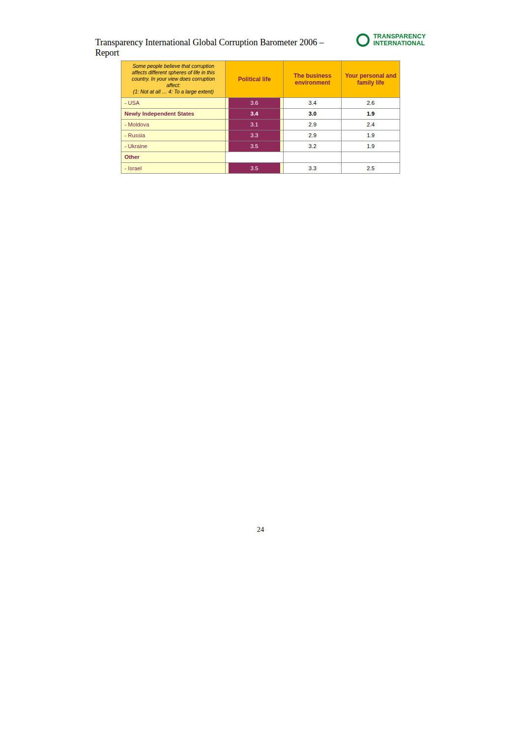Transparency International Global Corruption Barometer 2006 –Report
TRANSPARENCY INTERNATIONAL
| Some people believe that corruption affects different spheres of life in this country. In your view does corruption affect: (1: Not at all … 4: To a large extent) | Political life | The business environment | Your personal and family life |
| --- | --- | --- | --- |
| - USA | 3.6 | 3.4 | 2.6 |
| Newly Independent States | 3.4 | 3.0 | 1.9 |
| - Moldova | 3.1 | 2.9 | 2.4 |
| - Russia | 3.3 | 2.9 | 1.9 |
| - Ukraine | 3.5 | 3.2 | 1.9 |
| Other | | | |
| - Israel | 3.5 | 3.3 | 2.5 |
24